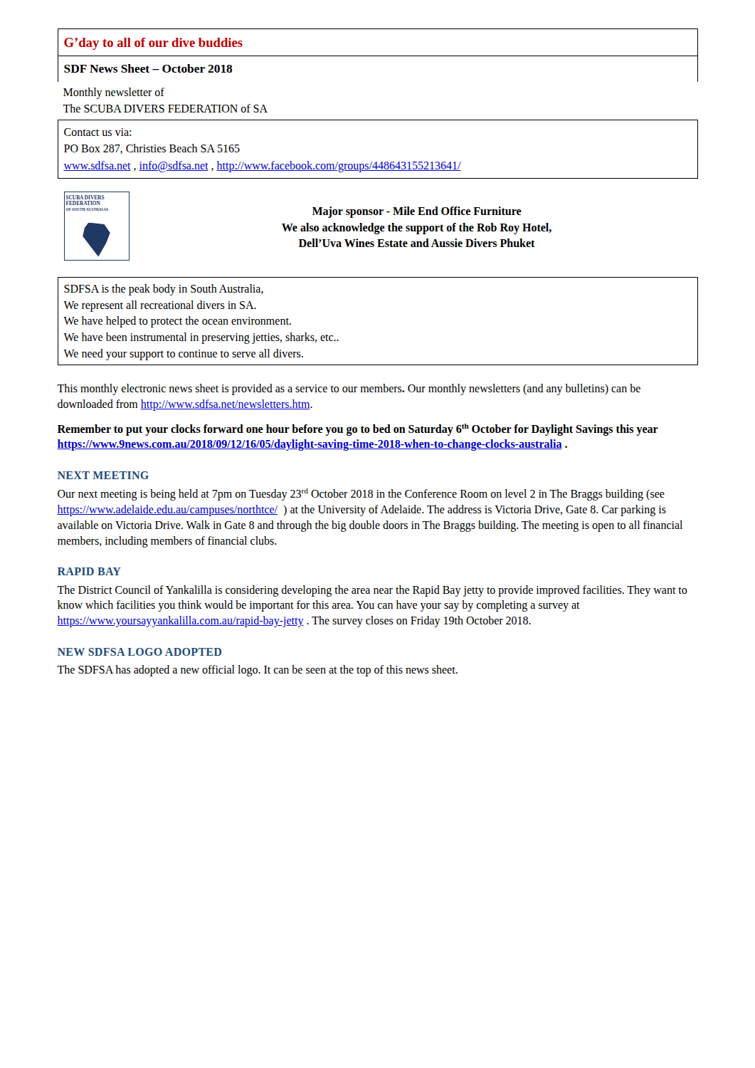G’day to all of our dive buddies
SDF News Sheet – October 2018
Monthly newsletter of
The SCUBA DIVERS FEDERATION of SA
Contact us via:
PO Box 287, Christies Beach SA 5165
www.sdfsa.net , info@sdfsa.net , http://www.facebook.com/groups/448643155213641/
| SCUBA DIVERS FEDERATION OF SOUTH AUSTRALIA | Major sponsor - Mile End Office Furniture We also acknowledge the support of the Rob Roy Hotel, Dell’Uva Wines Estate and Aussie Divers Phuket |
SDFSA is the peak body in South Australia,
We represent all recreational divers in SA.
We have helped to protect the ocean environment.
We have been instrumental in preserving jetties, sharks, etc..
We need your support to continue to serve all divers.
This monthly electronic news sheet is provided as a service to our members. Our monthly newsletters (and any bulletins) can be downloaded from http://www.sdfsa.net/newsletters.htm.
Remember to put your clocks forward one hour before you go to bed on Saturday 6th October for Daylight Savings this year
https://www.9news.com.au/2018/09/12/16/05/daylight-saving-time-2018-when-to-change-clocks-australia .
Next Meeting
Our next meeting is being held at 7pm on Tuesday 23rd October 2018 in the Conference Room on level 2 in The Braggs building (see https://www.adelaide.edu.au/campuses/northtce/ ) at the University of Adelaide. The address is Victoria Drive, Gate 8. Car parking is available on Victoria Drive. Walk in Gate 8 and through the big double doors in The Braggs building. The meeting is open to all financial members, including members of financial clubs.
Rapid Bay
The District Council of Yankalilla is considering developing the area near the Rapid Bay jetty to provide improved facilities. They want to know which facilities you think would be important for this area. You can have your say by completing a survey at https://www.yoursayyankalilla.com.au/rapid-bay-jetty . The survey closes on Friday 19th October 2018.
New SDFSA Logo Adopted
The SDFSA has adopted a new official logo. It can be seen at the top of this news sheet.